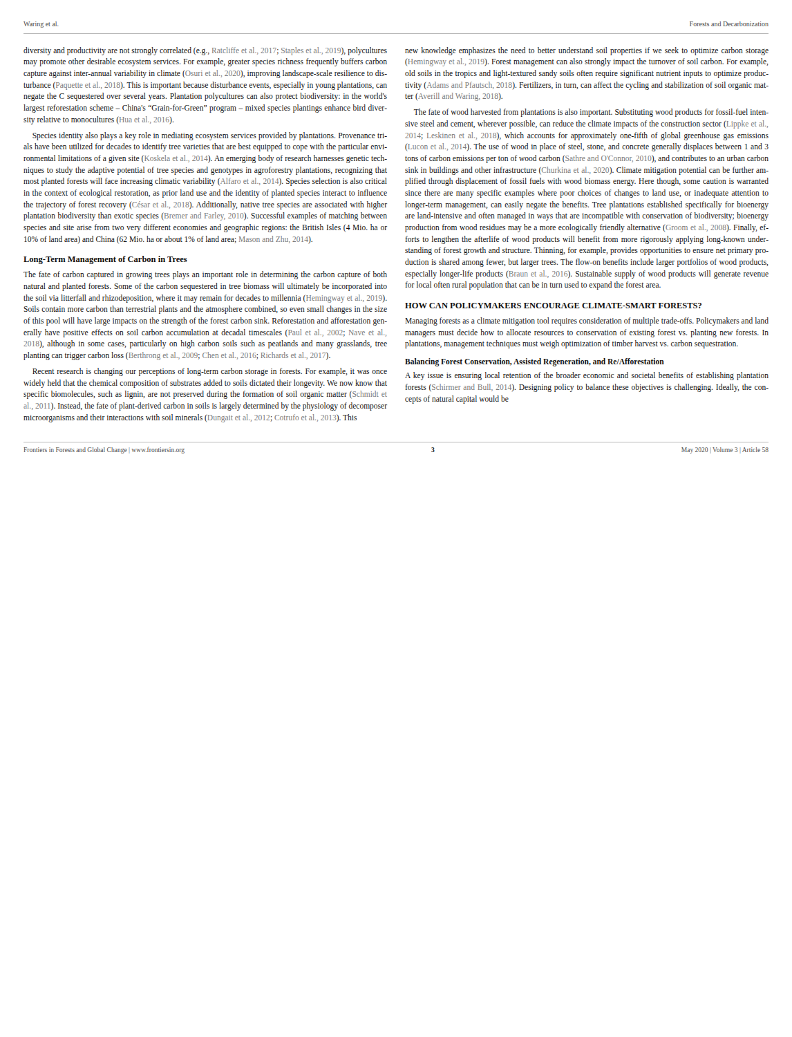Waring et al. Forests and Decarbonization
diversity and productivity are not strongly correlated (e.g., Ratcliffe et al., 2017; Staples et al., 2019), polycultures may promote other desirable ecosystem services. For example, greater species richness frequently buffers carbon capture against inter-annual variability in climate (Osuri et al., 2020), improving landscape-scale resilience to disturbance (Paquette et al., 2018). This is important because disturbance events, especially in young plantations, can negate the C sequestered over several years. Plantation polycultures can also protect biodiversity: in the world's largest reforestation scheme – China's “Grain-for-Green” program – mixed species plantings enhance bird diversity relative to monocultures (Hua et al., 2016).
Species identity also plays a key role in mediating ecosystem services provided by plantations. Provenance trials have been utilized for decades to identify tree varieties that are best equipped to cope with the particular environmental limitations of a given site (Koskela et al., 2014). An emerging body of research harnesses genetic techniques to study the adaptive potential of tree species and genotypes in agroforestry plantations, recognizing that most planted forests will face increasing climatic variability (Alfaro et al., 2014). Species selection is also critical in the context of ecological restoration, as prior land use and the identity of planted species interact to influence the trajectory of forest recovery (César et al., 2018). Additionally, native tree species are associated with higher plantation biodiversity than exotic species (Bremer and Farley, 2010). Successful examples of matching between species and site arise from two very different economies and geographic regions: the British Isles (4 Mio. ha or 10% of land area) and China (62 Mio. ha or about 1% of land area; Mason and Zhu, 2014).
Long-Term Management of Carbon in Trees
The fate of carbon captured in growing trees plays an important role in determining the carbon capture of both natural and planted forests. Some of the carbon sequestered in tree biomass will ultimately be incorporated into the soil via litterfall and rhizodeposition, where it may remain for decades to millennia (Hemingway et al., 2019). Soils contain more carbon than terrestrial plants and the atmosphere combined, so even small changes in the size of this pool will have large impacts on the strength of the forest carbon sink. Reforestation and afforestation generally have positive effects on soil carbon accumulation at decadal timescales (Paul et al., 2002; Nave et al., 2018), although in some cases, particularly on high carbon soils such as peatlands and many grasslands, tree planting can trigger carbon loss (Berthrong et al., 2009; Chen et al., 2016; Richards et al., 2017).
Recent research is changing our perceptions of long-term carbon storage in forests. For example, it was once widely held that the chemical composition of substrates added to soils dictated their longevity. We now know that specific biomolecules, such as lignin, are not preserved during the formation of soil organic matter (Schmidt et al., 2011). Instead, the fate of plant-derived carbon in soils is largely determined by the physiology of decomposer microorganisms and their interactions with soil minerals (Dungait et al., 2012; Cotrufo et al., 2013). This
new knowledge emphasizes the need to better understand soil properties if we seek to optimize carbon storage (Hemingway et al., 2019). Forest management can also strongly impact the turnover of soil carbon. For example, old soils in the tropics and light-textured sandy soils often require significant nutrient inputs to optimize productivity (Adams and Pfautsch, 2018). Fertilizers, in turn, can affect the cycling and stabilization of soil organic matter (Averill and Waring, 2018).
The fate of wood harvested from plantations is also important. Substituting wood products for fossil-fuel intensive steel and cement, wherever possible, can reduce the climate impacts of the construction sector (Lippke et al., 2014; Leskinen et al., 2018), which accounts for approximately one-fifth of global greenhouse gas emissions (Lucon et al., 2014). The use of wood in place of steel, stone, and concrete generally displaces between 1 and 3 tons of carbon emissions per ton of wood carbon (Sathre and O'Connor, 2010), and contributes to an urban carbon sink in buildings and other infrastructure (Churkina et al., 2020). Climate mitigation potential can be further amplified through displacement of fossil fuels with wood biomass energy. Here though, some caution is warranted since there are many specific examples where poor choices of changes to land use, or inadequate attention to longer-term management, can easily negate the benefits. Tree plantations established specifically for bioenergy are land-intensive and often managed in ways that are incompatible with conservation of biodiversity; bioenergy production from wood residues may be a more ecologically friendly alternative (Groom et al., 2008). Finally, efforts to lengthen the afterlife of wood products will benefit from more rigorously applying long-known understanding of forest growth and structure. Thinning, for example, provides opportunities to ensure net primary production is shared among fewer, but larger trees. The flow-on benefits include larger portfolios of wood products, especially longer-life products (Braun et al., 2016). Sustainable supply of wood products will generate revenue for local often rural population that can be in turn used to expand the forest area.
HOW CAN POLICYMAKERS ENCOURAGE CLIMATE-SMART FORESTS?
Managing forests as a climate mitigation tool requires consideration of multiple trade-offs. Policymakers and land managers must decide how to allocate resources to conservation of existing forest vs. planting new forests. In plantations, management techniques must weigh optimization of timber harvest vs. carbon sequestration.
Balancing Forest Conservation, Assisted Regeneration, and Re/Afforestation
A key issue is ensuring local retention of the broader economic and societal benefits of establishing plantation forests (Schirmer and Bull, 2014). Designing policy to balance these objectives is challenging. Ideally, the concepts of natural capital would be
Frontiers in Forests and Global Change | www.frontiersin.org 3 May 2020 | Volume 3 | Article 58